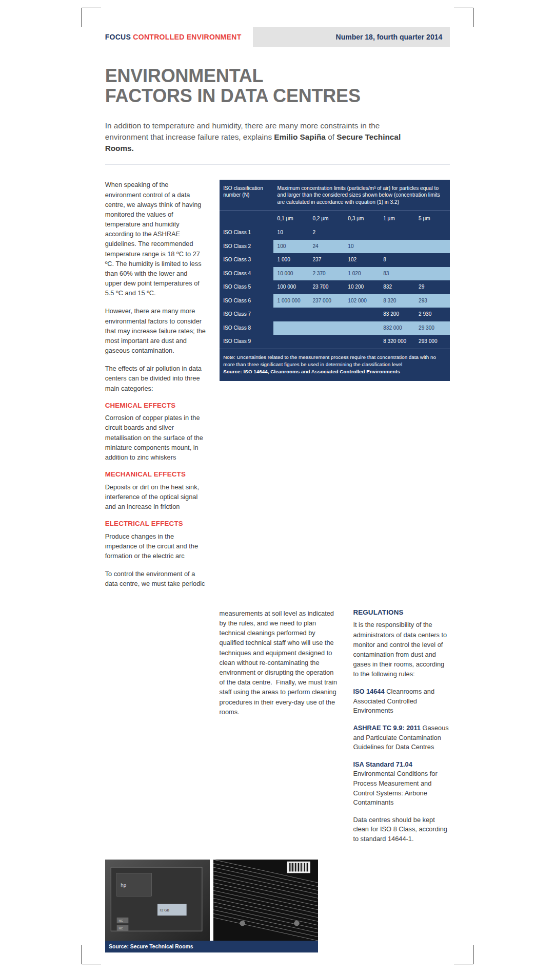FOCUS CONTROLLED ENVIRONMENT
Number 18, fourth quarter 2014
ENVIRONMENTAL
FACTORS IN DATA CENTRES
In addition to temperature and humidity, there are many more constraints in the environment that increase failure rates, explains Emilio Sapiña of Secure Techincal Rooms.
When speaking of the environment control of a data centre, we always think of having monitored the values of temperature and humidity according to the ASHRAE guidelines. The recommended temperature range is 18 ºC to 27 ºC. The humidity is limited to less than 60% with the lower and upper dew point temperatures of 5.5 ºC and 15 ºC.
However, there are many more environmental factors to consider that may increase failure rates; the most important are dust and gaseous contamination.
The effects of air pollution in data centers can be divided into three main categories:
CHEMICAL EFFECTS
Corrosion of copper plates in the circuit boards and silver metallisation on the surface of the miniature components mount, in addition to zinc whiskers
MECHANICAL EFFECTS
Deposits or dirt on the heat sink, interference of the optical signal and an increase in friction
ELECTRICAL EFFECTS
Produce changes in the impedance of the circuit and the formation or the electric arc
To control the environment of a data centre, we must take periodic
| ISO classification number (N) | Maximum concentration limits (particles/m³ of air) for particles equal to and larger than the considered sizes shown below (concentration limits are calculated in accordance with equation (1) in 3.2) |
| --- | --- |
| | 0,1 µm | 0,2 µm | 0,3 µm | 1 µm | 5 µm |
| ISO Class 1 | 10 | 2 | | | |
| ISO Class 2 | 100 | 24 | 10 | | |
| ISO Class 3 | 1 000 | 237 | 102 | 8 | |
| ISO Class 4 | 10 000 | 2 370 | 1 020 | 83 | |
| ISO Class 5 | 100 000 | 23 700 | 10 200 | 832 | 29 |
| ISO Class 6 | 1 000 000 | 237 000 | 102 000 | 8 320 | 293 |
| ISO Class 7 | | | | 83 200 | 2 930 |
| ISO Class 8 | | | | 832 000 | 29 300 |
| ISO Class 9 | | | | 8 320 000 | 293 000 |
Note: Uncertainties related to the measurement process require that concentration data with no more than three significant figures be used in determining the classification level
Source: ISO 14644, Cleanrooms and Associated Controlled Environments
measurements at soil level as indicated by the rules, and we need to plan technical cleanings performed by qualified technical staff who will use the techniques and equipment designed to clean without re-contaminating the environment or disrupting the operation of the data centre. Finally, we must train staff using the areas to perform cleaning procedures in their every-day use of the rooms.
REGULATIONS
It is the responsibility of the administrators of data centers to monitor and control the level of contamination from dust and gases in their rooms, according to the following rules:
ISO 14644 Cleanrooms and Associated Controlled Environments
ASHRAE TC 9.9: 2011 Gaseous and Particulate Contamination Guidelines for Data Centres
ISA Standard 71.04 Environmental Conditions for Process Measurement and Control Systems: Airbone Contaminants
Data centres should be kept clean for ISO 8 Class, according to standard 14644-1.
Source: Secure Technical Rooms